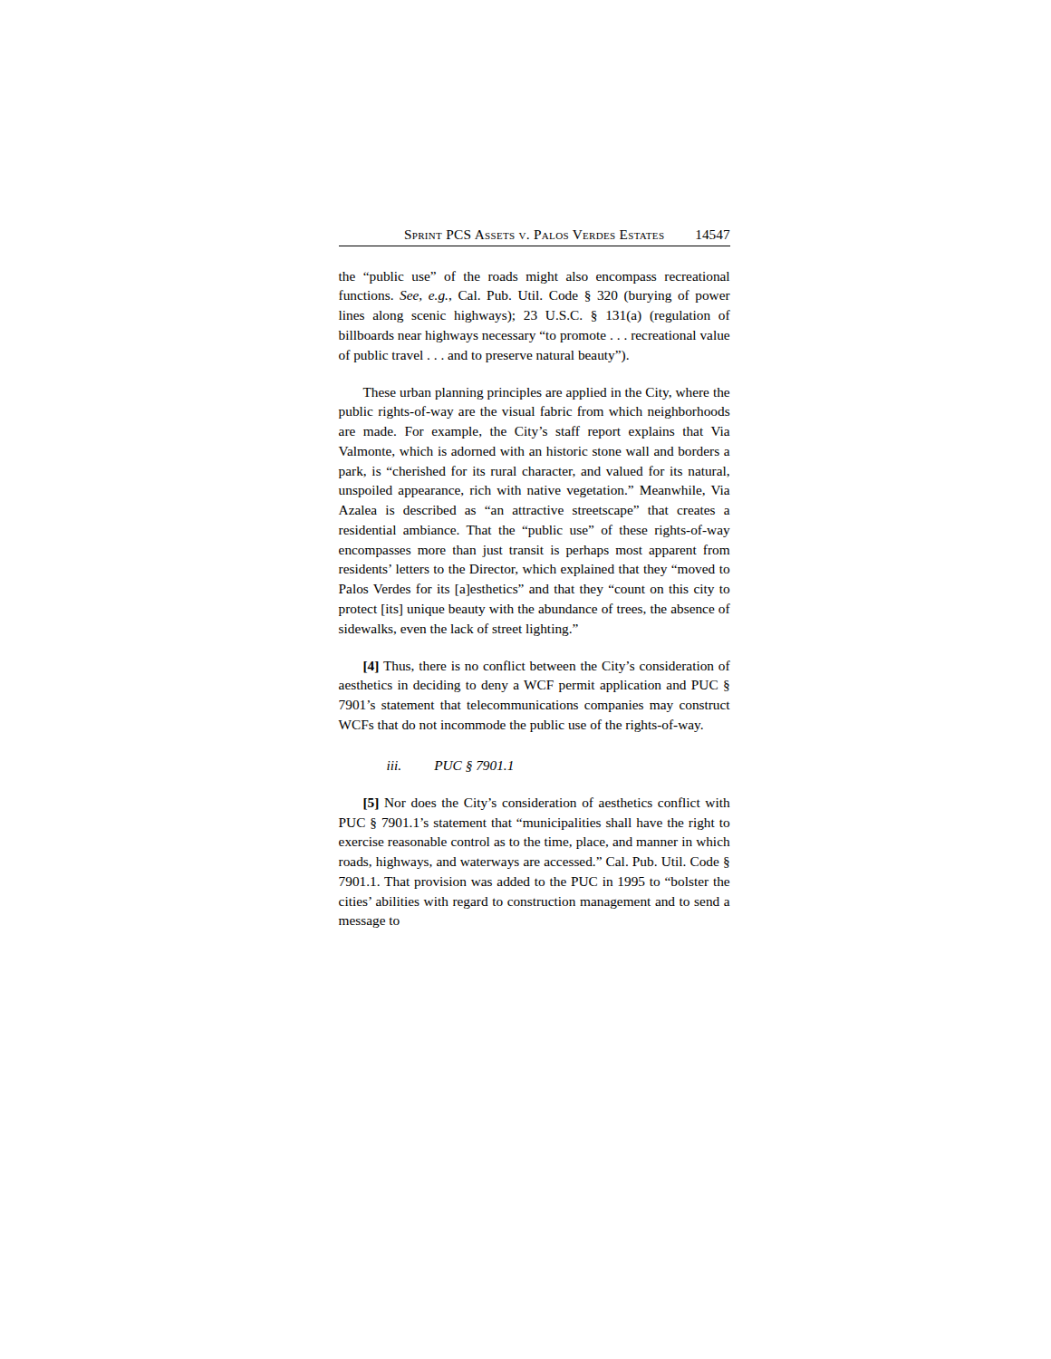Sprint PCS Assets v. Palos Verdes Estates14547
the “public use” of the roads might also encompass recreational functions. See, e.g., Cal. Pub. Util. Code § 320 (burying of power lines along scenic highways); 23 U.S.C. § 131(a) (regulation of billboards near highways necessary “to promote . . . recreational value of public travel . . . and to preserve natural beauty”).
These urban planning principles are applied in the City, where the public rights-of-way are the visual fabric from which neighborhoods are made. For example, the City’s staff report explains that Via Valmonte, which is adorned with an historic stone wall and borders a park, is “cherished for its rural character, and valued for its natural, unspoiled appearance, rich with native vegetation.” Meanwhile, Via Azalea is described as “an attractive streetscape” that creates a residential ambiance. That the “public use” of these rights-of-way encompasses more than just transit is perhaps most apparent from residents’ letters to the Director, which explained that they “moved to Palos Verdes for its [a]esthetics” and that they “count on this city to protect [its] unique beauty with the abundance of trees, the absence of sidewalks, even the lack of street lighting.”
[4] Thus, there is no conflict between the City’s consideration of aesthetics in deciding to deny a WCF permit application and PUC § 7901’s statement that telecommunications companies may construct WCFs that do not incommode the public use of the rights-of-way.
iii. PUC § 7901.1
[5] Nor does the City’s consideration of aesthetics conflict with PUC § 7901.1’s statement that “municipalities shall have the right to exercise reasonable control as to the time, place, and manner in which roads, highways, and waterways are accessed.” Cal. Pub. Util. Code § 7901.1. That provision was added to the PUC in 1995 to “bolster the cities’ abilities with regard to construction management and to send a message to